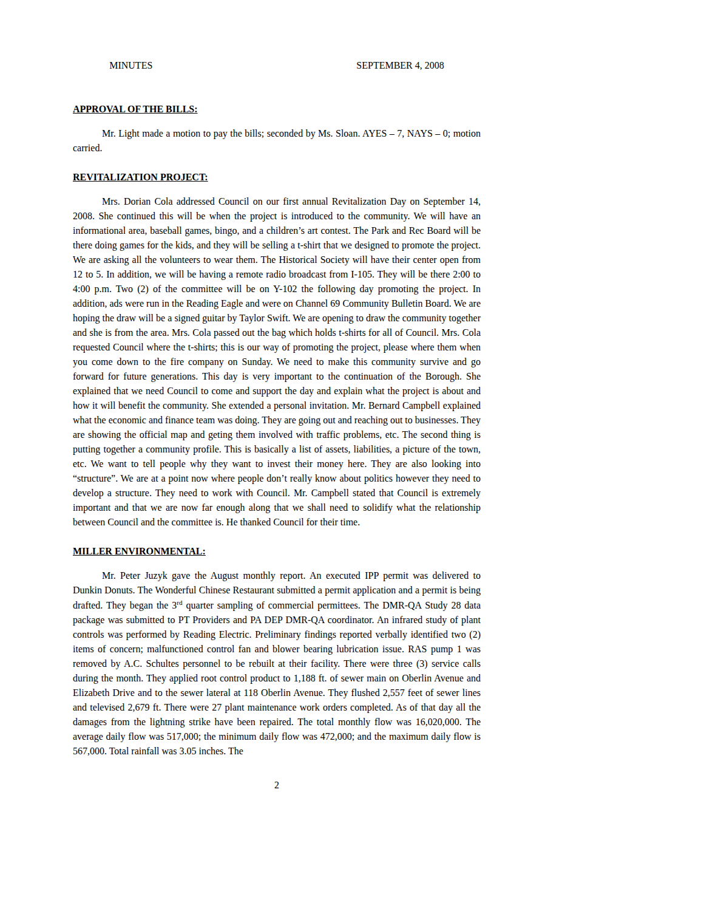MINUTES SEPTEMBER 4, 2008
APPROVAL OF THE BILLS:
Mr. Light made a motion to pay the bills; seconded by Ms. Sloan. AYES – 7, NAYS – 0; motion carried.
REVITALIZATION PROJECT:
Mrs. Dorian Cola addressed Council on our first annual Revitalization Day on September 14, 2008. She continued this will be when the project is introduced to the community. We will have an informational area, baseball games, bingo, and a children’s art contest. The Park and Rec Board will be there doing games for the kids, and they will be selling a t-shirt that we designed to promote the project. We are asking all the volunteers to wear them. The Historical Society will have their center open from 12 to 5. In addition, we will be having a remote radio broadcast from I-105. They will be there 2:00 to 4:00 p.m. Two (2) of the committee will be on Y-102 the following day promoting the project. In addition, ads were run in the Reading Eagle and were on Channel 69 Community Bulletin Board. We are hoping the draw will be a signed guitar by Taylor Swift. We are opening to draw the community together and she is from the area. Mrs. Cola passed out the bag which holds t-shirts for all of Council. Mrs. Cola requested Council where the t-shirts; this is our way of promoting the project, please where them when you come down to the fire company on Sunday. We need to make this community survive and go forward for future generations. This day is very important to the continuation of the Borough. She explained that we need Council to come and support the day and explain what the project is about and how it will benefit the community. She extended a personal invitation. Mr. Bernard Campbell explained what the economic and finance team was doing. They are going out and reaching out to businesses. They are showing the official map and geting them involved with traffic problems, etc. The second thing is putting together a community profile. This is basically a list of assets, liabilities, a picture of the town, etc. We want to tell people why they want to invest their money here. They are also looking into “structure”. We are at a point now where people don’t really know about politics however they need to develop a structure. They need to work with Council. Mr. Campbell stated that Council is extremely important and that we are now far enough along that we shall need to solidify what the relationship between Council and the committee is. He thanked Council for their time.
MILLER ENVIRONMENTAL:
Mr. Peter Juzyk gave the August monthly report. An executed IPP permit was delivered to Dunkin Donuts. The Wonderful Chinese Restaurant submitted a permit application and a permit is being drafted. They began the 3rd quarter sampling of commercial permittees. The DMR-QA Study 28 data package was submitted to PT Providers and PA DEP DMR-QA coordinator. An infrared study of plant controls was performed by Reading Electric. Preliminary findings reported verbally identified two (2) items of concern; malfunctioned control fan and blower bearing lubrication issue. RAS pump 1 was removed by A.C. Schultes personnel to be rebuilt at their facility. There were three (3) service calls during the month. They applied root control product to 1,188 ft. of sewer main on Oberlin Avenue and Elizabeth Drive and to the sewer lateral at 118 Oberlin Avenue. They flushed 2,557 feet of sewer lines and televised 2,679 ft. There were 27 plant maintenance work orders completed. As of that day all the damages from the lightning strike have been repaired. The total monthly flow was 16,020,000. The average daily flow was 517,000; the minimum daily flow was 472,000; and the maximum daily flow is 567,000. Total rainfall was 3.05 inches. The
2